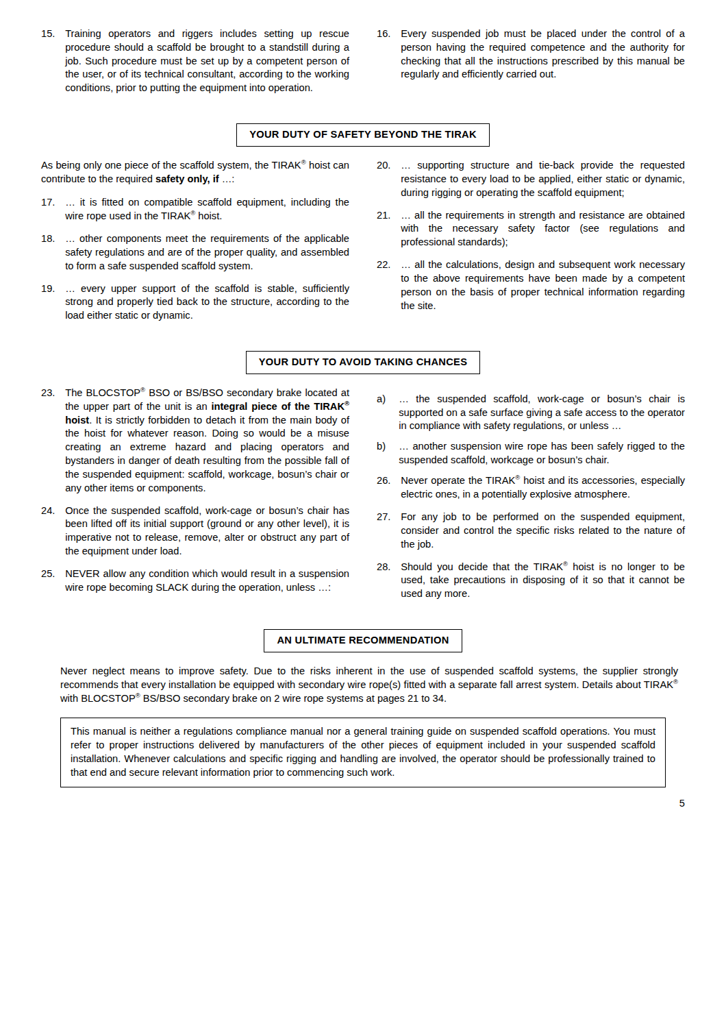15. Training operators and riggers includes setting up rescue procedure should a scaffold be brought to a standstill during a job. Such procedure must be set up by a competent person of the user, or of its technical consultant, according to the working conditions, prior to putting the equipment into operation.
16. Every suspended job must be placed under the control of a person having the required competence and the authority for checking that all the instructions prescribed by this manual be regularly and efficiently carried out.
YOUR DUTY OF SAFETY BEYOND THE TIRAK
As being only one piece of the scaffold system, the TIRAK® hoist can contribute to the required safety only, if …:
17.… it is fitted on compatible scaffold equipment, including the wire rope used in the TIRAK® hoist.
18.… other components meet the requirements of the applicable safety regulations and are of the proper quality, and assembled to form a safe suspended scaffold system.
19.… every upper support of the scaffold is stable, sufficiently strong and properly tied back to the structure, according to the load either static or dynamic.
20.… supporting structure and tie-back provide the requested resistance to every load to be applied, either static or dynamic, during rigging or operating the scaffold equipment;
21.… all the requirements in strength and resistance are obtained with the necessary safety factor (see regulations and professional standards);
22.… all the calculations, design and subsequent work necessary to the above requirements have been made by a competent person on the basis of proper technical information regarding the site.
YOUR DUTY TO AVOID TAKING CHANCES
23. The BLOCSTOP® BSO or BS/BSO secondary brake located at the upper part of the unit is an integral piece of the TIRAK® hoist. It is strictly forbidden to detach it from the main body of the hoist for whatever reason. Doing so would be a misuse creating an extreme hazard and placing operators and bystanders in danger of death resulting from the possible fall of the suspended equipment: scaffold, workcage, bosun’s chair or any other items or components.
24. Once the suspended scaffold, work-cage or bosun’s chair has been lifted off its initial support (ground or any other level), it is imperative not to release, remove, alter or obstruct any part of the equipment under load.
25. NEVER allow any condition which would result in a suspension wire rope becoming SLACK during the operation, unless …:
a)… the suspended scaffold, work-cage or bosun’s chair is supported on a safe surface giving a safe access to the operator in compliance with safety regulations, or unless …
b)… another suspension wire rope has been safely rigged to the suspended scaffold, workcage or bosun’s chair.
26. Never operate the TIRAK® hoist and its accessories, especially electric ones, in a potentially explosive atmosphere.
27. For any job to be performed on the suspended equipment, consider and control the specific risks related to the nature of the job.
28. Should you decide that the TIRAK® hoist is no longer to be used, take precautions in disposing of it so that it cannot be used any more.
AN ULTIMATE RECOMMENDATION
Never neglect means to improve safety. Due to the risks inherent in the use of suspended scaffold systems, the supplier strongly recommends that every installation be equipped with secondary wire rope(s) fitted with a separate fall arrest system. Details about TIRAK® with BLOCSTOP® BS/BSO secondary brake on 2 wire rope systems at pages 21 to 34.
This manual is neither a regulations compliance manual nor a general training guide on suspended scaffold operations. You must refer to proper instructions delivered by manufacturers of the other pieces of equipment included in your suspended scaffold installation. Whenever calculations and specific rigging and handling are involved, the operator should be professionally trained to that end and secure relevant information prior to commencing such work.
5